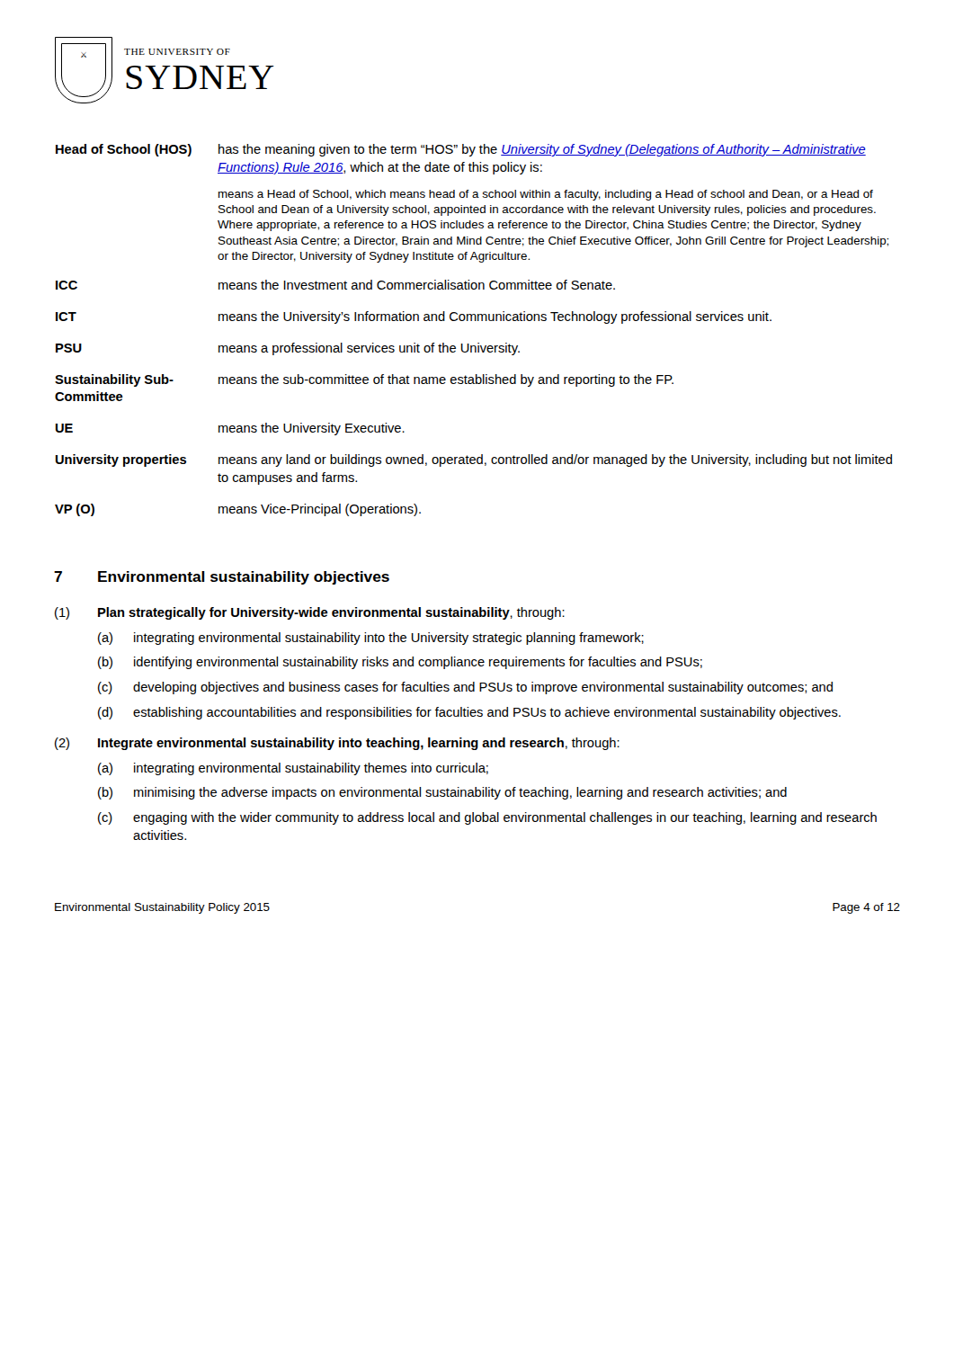| ⚔ | THE UNIVERSITY OF SYDNEY |
| Head of School (HOS) | has the meaning given to the term “HOS” by the University of Sydney (Delegations of Authority – Administrative Functions) Rule 2016 , which at the date of this policy is: means a Head of School, which means head of a school within a faculty, including a Head of school and Dean, or a Head of School and Dean of a University school, appointed in accordance with the relevant University rules, policies and procedures. Where appropriate, a reference to a HOS includes a reference to the Director, China Studies Centre; the Director, Sydney Southeast Asia Centre; a Director, Brain and Mind Centre; the Chief Executive Officer, John Grill Centre for Project Leadership; or the Director, University of Sydney Institute of Agriculture. |
| ICC | means the Investment and Commercialisation Committee of Senate. |
| ICT | means the University’s Information and Communications Technology professional services unit. |
| PSU | means a professional services unit of the University. |
| Sustainability Sub-Committee | means the sub-committee of that name established by and reporting to the FP. |
| UE | means the University Executive. |
| University properties | means any land or buildings owned, operated, controlled and/or managed by the University, including but not limited to campuses and farms. |
| VP (O) | means Vice-Principal (Operations). |
7 Environmental sustainability objectives
(1) Plan strategically for University-wide environmental sustainability, through:
(a) integrating environmental sustainability into the University strategic planning framework;
(b) identifying environmental sustainability risks and compliance requirements for faculties and PSUs;
(c) developing objectives and business cases for faculties and PSUs to improve environmental sustainability outcomes; and
(d) establishing accountabilities and responsibilities for faculties and PSUs to achieve environmental sustainability objectives.
(2) Integrate environmental sustainability into teaching, learning and research, through:
(a) integrating environmental sustainability themes into curricula;
(b) minimising the adverse impacts on environmental sustainability of teaching, learning and research activities; and
(c) engaging with the wider community to address local and global environmental challenges in our teaching, learning and research activities.
Environmental Sustainability Policy 2015 Page 4 of 12